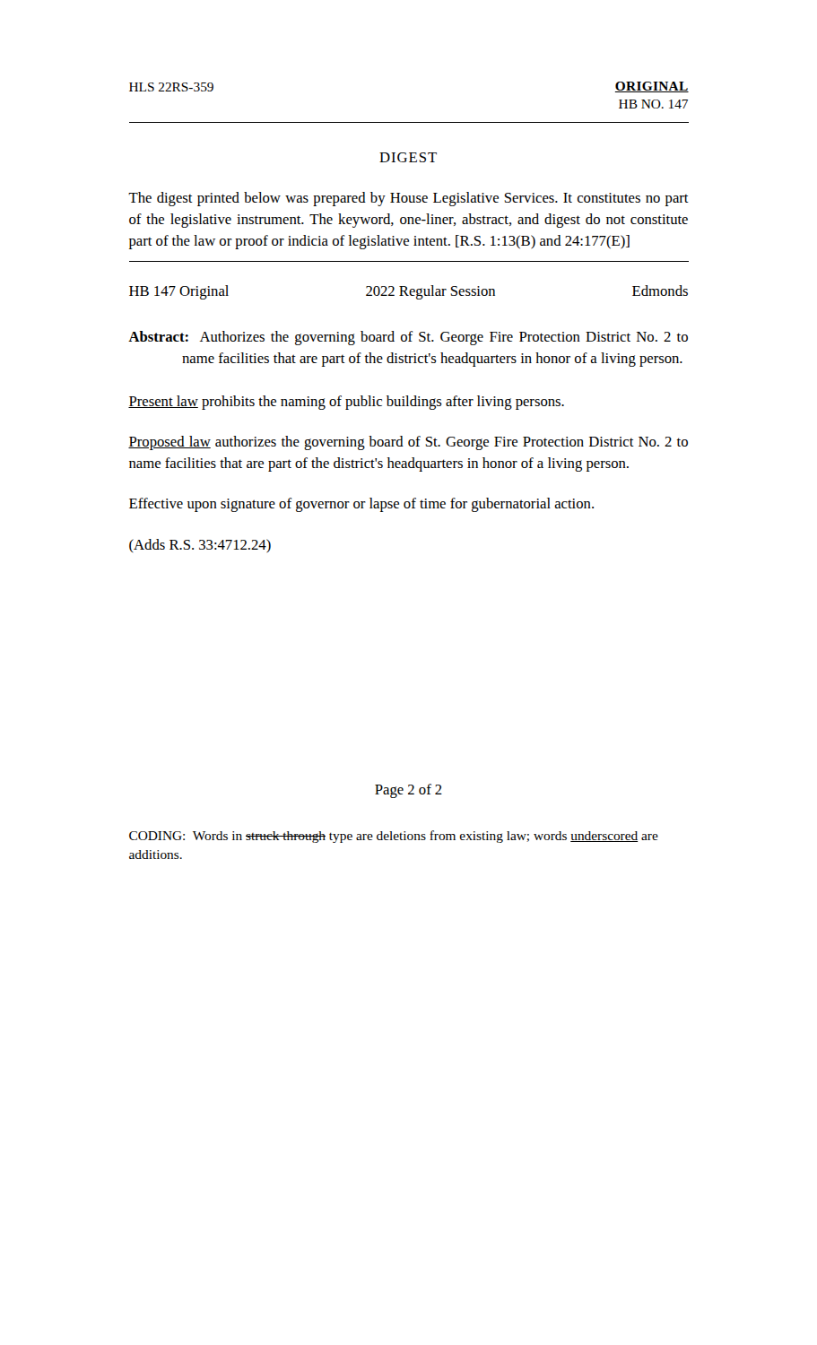HLS 22RS-359
ORIGINAL
HB NO. 147
DIGEST
The digest printed below was prepared by House Legislative Services. It constitutes no part of the legislative instrument. The keyword, one-liner, abstract, and digest do not constitute part of the law or proof or indicia of legislative intent. [R.S. 1:13(B) and 24:177(E)]
HB 147 Original
2022 Regular Session
Edmonds
Abstract: Authorizes the governing board of St. George Fire Protection District No. 2 to name facilities that are part of the district's headquarters in honor of a living person.
Present law prohibits the naming of public buildings after living persons.
Proposed law authorizes the governing board of St. George Fire Protection District No. 2 to name facilities that are part of the district's headquarters in honor of a living person.
Effective upon signature of governor or lapse of time for gubernatorial action.
(Adds R.S. 33:4712.24)
Page 2 of 2
CODING: Words in struck through type are deletions from existing law; words underscored are additions.